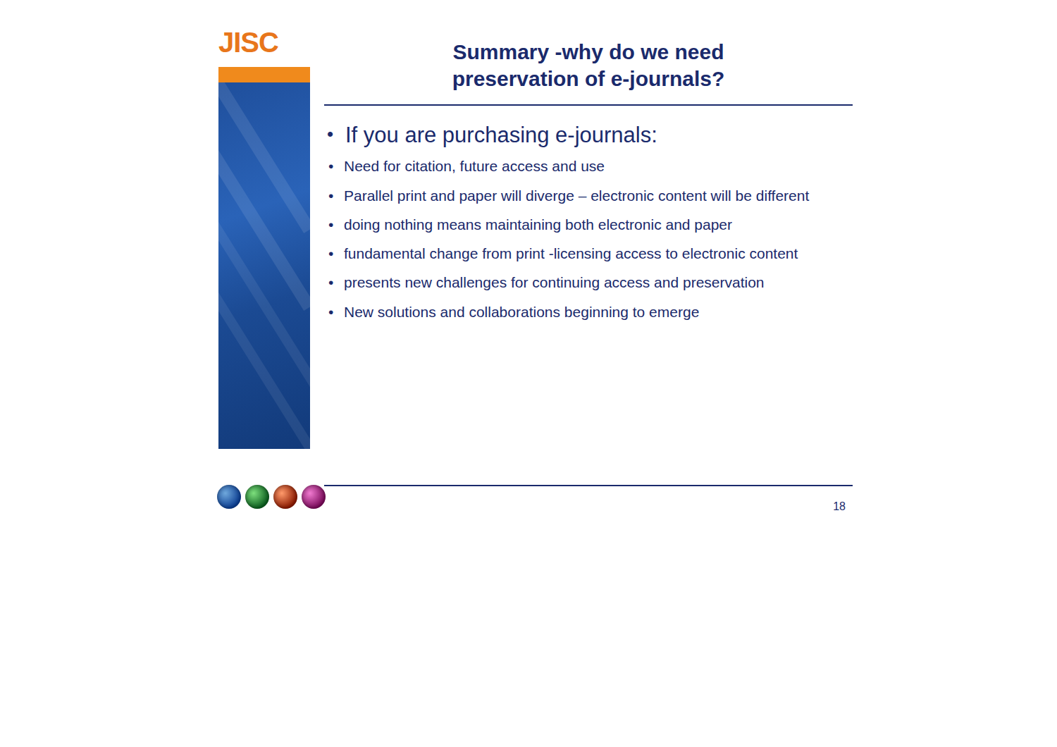JISC
Summary -why do we need
preservation of e-journals?
If you are purchasing e-journals:
Need for citation, future access and use
Parallel print and paper will diverge – electronic content will be different
doing nothing means maintaining both electronic and paper
fundamental change from print -licensing access to electronic content
presents new challenges for continuing access and preservation
New solutions and collaborations beginning to emerge
18